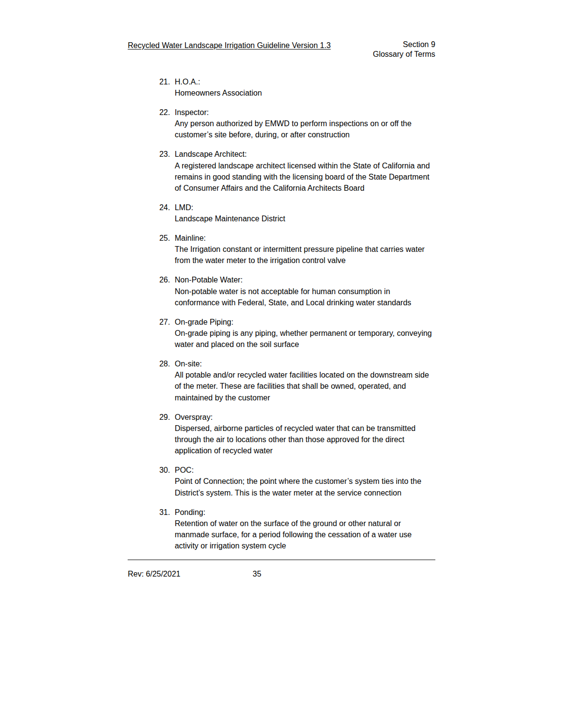Recycled Water Landscape Irrigation Guideline Version 1.3
Section 9 Glossary of Terms
21. H.O.A.: Homeowners Association
22. Inspector: Any person authorized by EMWD to perform inspections on or off the customer’s site before, during, or after construction
23. Landscape Architect: A registered landscape architect licensed within the State of California and remains in good standing with the licensing board of the State Department of Consumer Affairs and the California Architects Board
24. LMD: Landscape Maintenance District
25. Mainline: The Irrigation constant or intermittent pressure pipeline that carries water from the water meter to the irrigation control valve
26. Non-Potable Water: Non-potable water is not acceptable for human consumption in conformance with Federal, State, and Local drinking water standards
27. On-grade Piping: On-grade piping is any piping, whether permanent or temporary, conveying water and placed on the soil surface
28. On-site: All potable and/or recycled water facilities located on the downstream side of the meter. These are facilities that shall be owned, operated, and maintained by the customer
29. Overspray: Dispersed, airborne particles of recycled water that can be transmitted through the air to locations other than those approved for the direct application of recycled water
30. POC: Point of Connection; the point where the customer’s system ties into the District’s system. This is the water meter at the service connection
31. Ponding: Retention of water on the surface of the ground or other natural or manmade surface, for a period following the cessation of a water use activity or irrigation system cycle
Rev: 6/25/2021 35